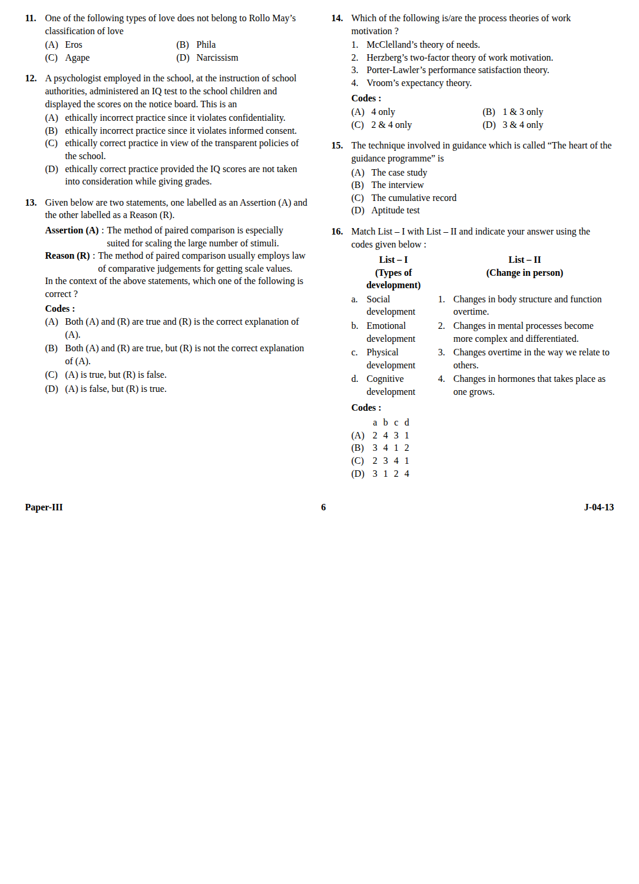11.
One of the following types of love does not belong to Rollo May’s classification of love
(A) Eros
(B) Phila
(C) Agape
(D) Narcissism
12.
A psychologist employed in the school, at the instruction of school authorities, administered an IQ test to the school children and displayed the scores on the notice board. This is an
(A) ethically incorrect practice since it violates confidentiality.
(B) ethically incorrect practice since it violates informed consent.
(C) ethically correct practice in view of the transparent policies of the school.
(D) ethically correct practice provided the IQ scores are not taken into consideration while giving grades.
13.
Given below are two statements, one labelled as an Assertion (A) and the other labelled as a Reason (R).
Assertion (A)
:
The method of paired comparison is especially suited for scaling the large number of stimuli.
Reason (R)
:
The method of paired comparison usually employs law of comparative judgements for getting scale values.
In the context of the above statements, which one of the following is correct ?
Codes :
(A) Both (A) and (R) are true and (R) is the correct explanation of (A).
(B) Both (A) and (R) are true, but (R) is not the correct explanation of (A).
(C)(A) is true, but (R) is false.
(D)(A) is false, but (R) is true.
14.
Which of the following is/are the process theories of work motivation ?
1. McClelland’s theory of needs.
2. Herzberg’s two-factor theory of work motivation.
3. Porter-Lawler’s performance satisfaction theory.
4. Vroom’s expectancy theory.
Codes :
(A) 4 only
(B) 1 & 3 only
(C) 2 & 4 only
(D) 3 & 4 only
15.
The technique involved in guidance which is called “The heart of the guidance programme” is
(A) The case study
(B) The interview
(C) The cumulative record
(D) Aptitude test
16.
Match List – I with List – II and indicate your answer using the codes given below :
| List – I (Types of development) | List – II (Change in person) |
| --- | --- |
| a. | Social development | 1. | Changes in body structure and function overtime. |
| b. | Emotional development | 2. | Changes in mental processes become more complex and differentiated. |
| c. | Physical development | 3. | Changes overtime in the way we relate to others. |
| d. | Cognitive development | 4. | Changes in hormones that takes place as one grows. |
Codes :
| | a | b | c | d |
| (A) | 2 | 4 | 3 | 1 |
| (B) | 3 | 4 | 1 | 2 |
| (C) | 2 | 3 | 4 | 1 |
| (D) | 3 | 1 | 2 | 4 |
Paper-III
6
J-04-13